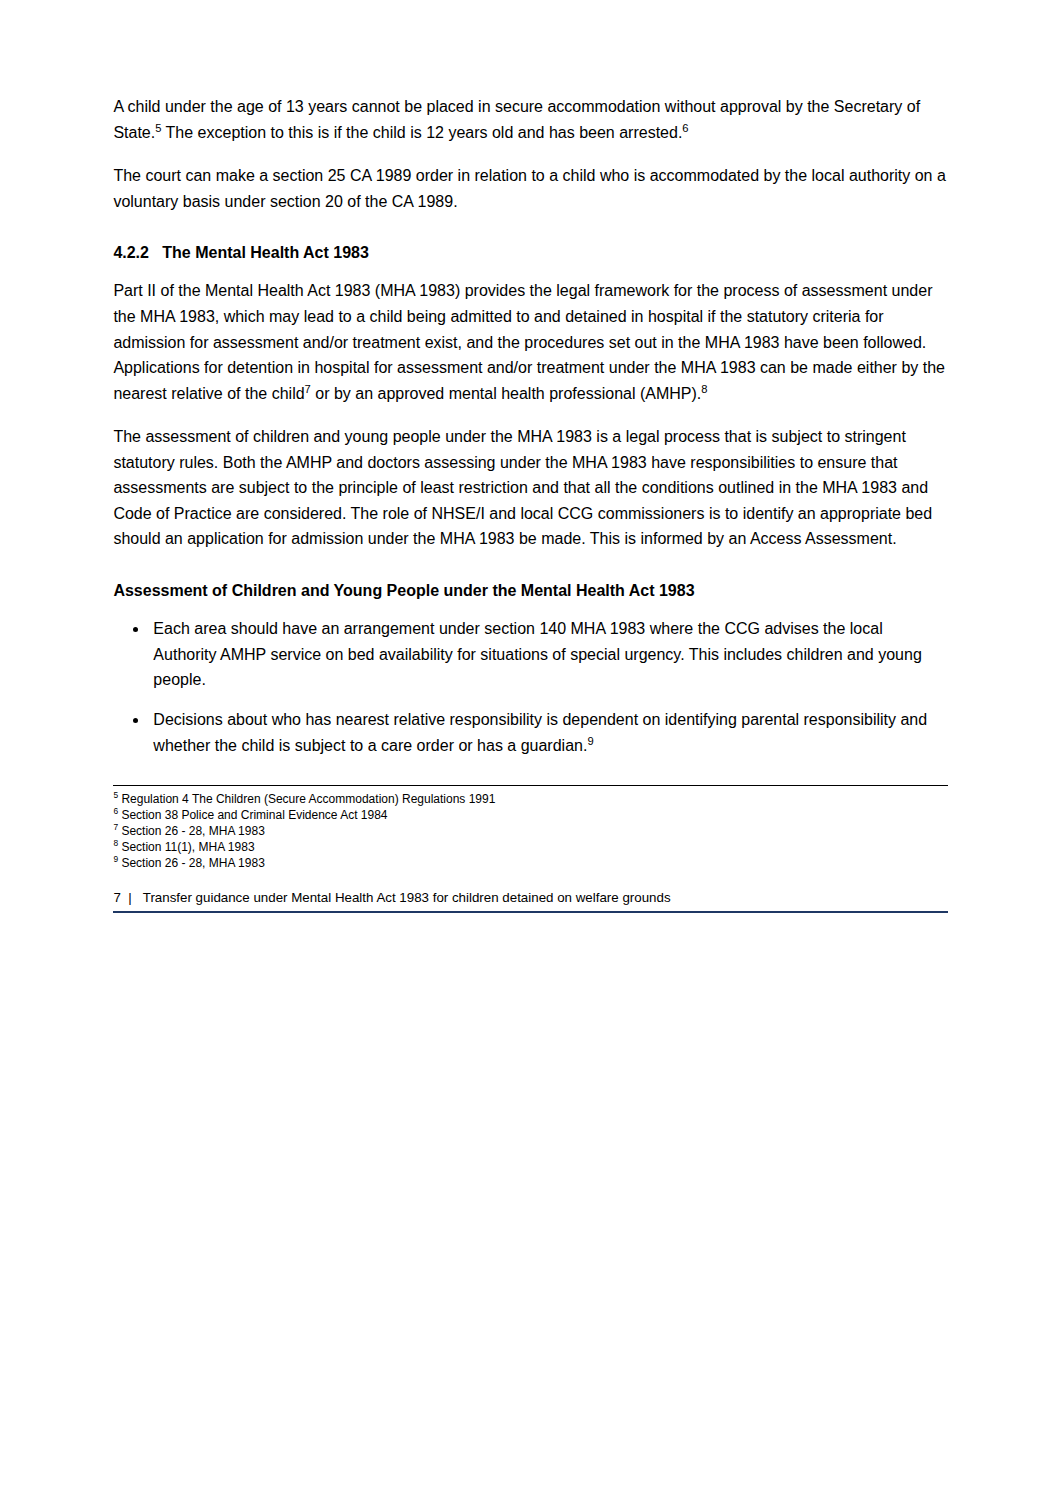A child under the age of 13 years cannot be placed in secure accommodation without approval by the Secretary of State.5 The exception to this is if the child is 12 years old and has been arrested.6
The court can make a section 25 CA 1989 order in relation to a child who is accommodated by the local authority on a voluntary basis under section 20 of the CA 1989.
4.2.2 The Mental Health Act 1983
Part II of the Mental Health Act 1983 (MHA 1983) provides the legal framework for the process of assessment under the MHA 1983, which may lead to a child being admitted to and detained in hospital if the statutory criteria for admission for assessment and/or treatment exist, and the procedures set out in the MHA 1983 have been followed. Applications for detention in hospital for assessment and/or treatment under the MHA 1983 can be made either by the nearest relative of the child7 or by an approved mental health professional (AMHP).8
The assessment of children and young people under the MHA 1983 is a legal process that is subject to stringent statutory rules. Both the AMHP and doctors assessing under the MHA 1983 have responsibilities to ensure that assessments are subject to the principle of least restriction and that all the conditions outlined in the MHA 1983 and Code of Practice are considered. The role of NHSE/I and local CCG commissioners is to identify an appropriate bed should an application for admission under the MHA 1983 be made. This is informed by an Access Assessment.
Assessment of Children and Young People under the Mental Health Act 1983
Each area should have an arrangement under section 140 MHA 1983 where the CCG advises the local Authority AMHP service on bed availability for situations of special urgency. This includes children and young people.
Decisions about who has nearest relative responsibility is dependent on identifying parental responsibility and whether the child is subject to a care order or has a guardian.9
5 Regulation 4 The Children (Secure Accommodation) Regulations 1991
6 Section 38 Police and Criminal Evidence Act 1984
7 Section 26 - 28, MHA 1983
8 Section 11(1), MHA 1983
9 Section 26 - 28, MHA 1983
7 | Transfer guidance under Mental Health Act 1983 for children detained on welfare grounds